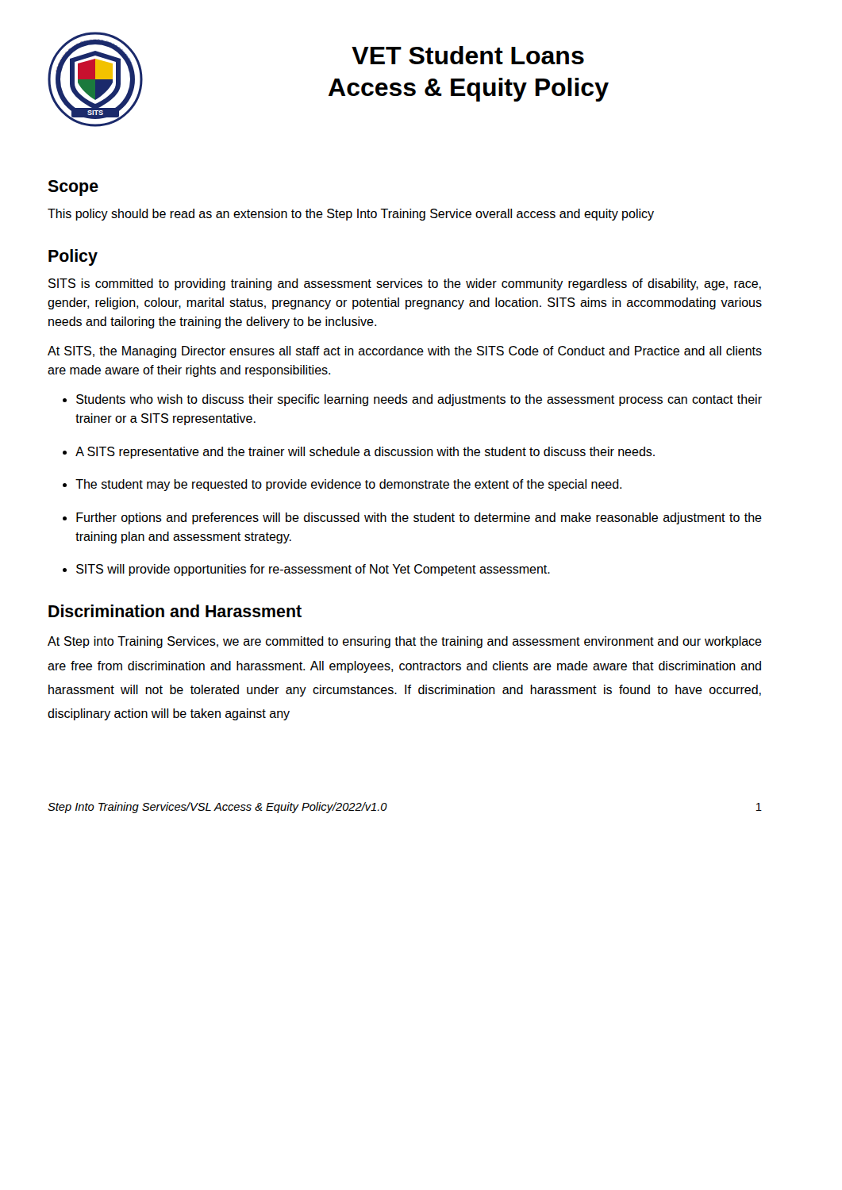SITS crest SITS TRAINING THAT DELIVERS OPPORTUNITY
VET Student Loans
Access & Equity Policy
Scope
This policy should be read as an extension to the Step Into Training Service overall access and equity policy
Policy
SITS is committed to providing training and assessment services to the wider community regardless of disability, age, race, gender, religion, colour, marital status, pregnancy or potential pregnancy and location. SITS aims in accommodating various needs and tailoring the training the delivery to be inclusive.
At SITS, the Managing Director ensures all staff act in accordance with the SITS Code of Conduct and Practice and all clients are made aware of their rights and responsibilities.
Students who wish to discuss their specific learning needs and adjustments to the assessment process can contact their trainer or a SITS representative.
A SITS representative and the trainer will schedule a discussion with the student to discuss their needs.
The student may be requested to provide evidence to demonstrate the extent of the special need.
Further options and preferences will be discussed with the student to determine and make reasonable adjustment to the training plan and assessment strategy.
SITS will provide opportunities for re-assessment of Not Yet Competent assessment.
Discrimination and Harassment
At Step into Training Services, we are committed to ensuring that the training and assessment environment and our workplace are free from discrimination and harassment. All employees, contractors and clients are made aware that discrimination and harassment will not be tolerated under any circumstances. If discrimination and harassment is found to have occurred, disciplinary action will be taken against any
Step Into Training Services/VSL Access & Equity Policy/2022/v1.0 1